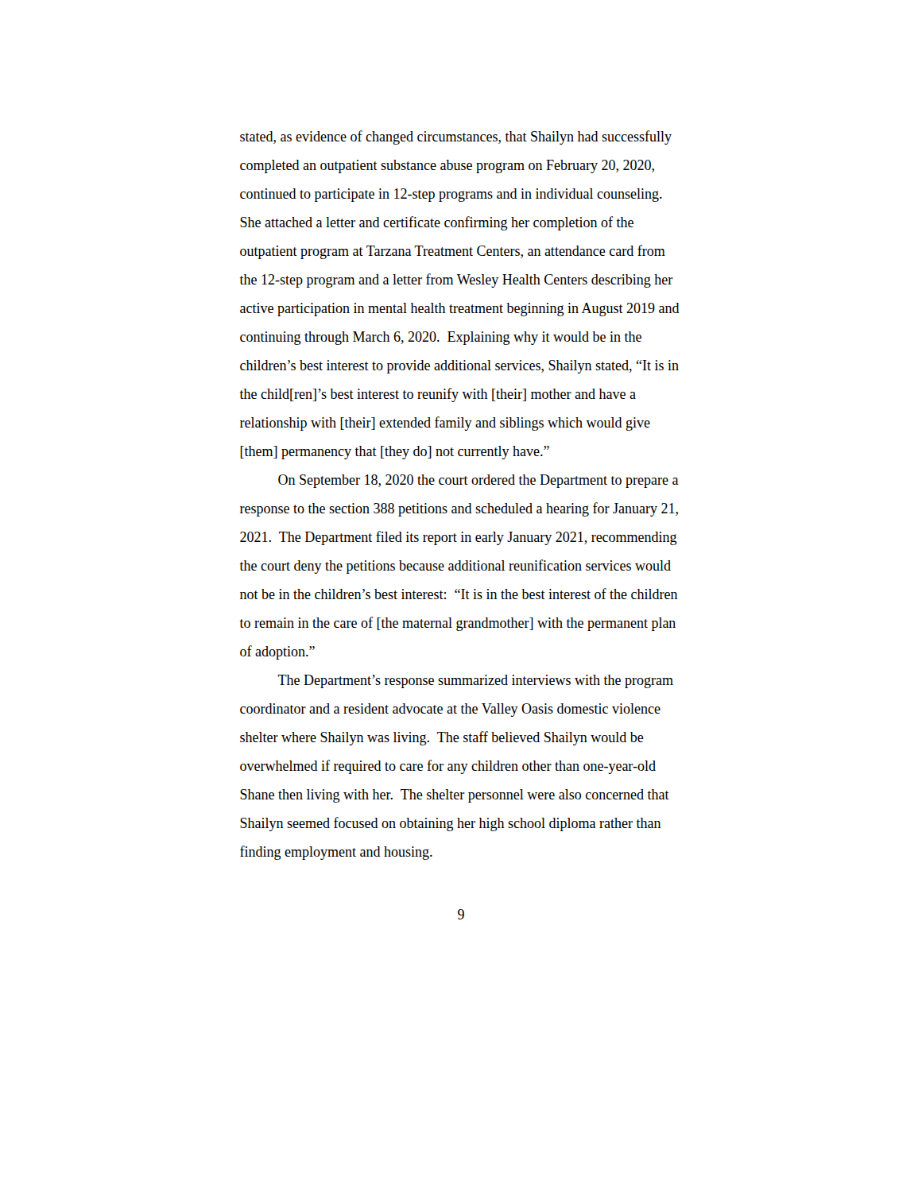stated, as evidence of changed circumstances, that Shailyn had successfully completed an outpatient substance abuse program on February 20, 2020, continued to participate in 12-step programs and in individual counseling. She attached a letter and certificate confirming her completion of the outpatient program at Tarzana Treatment Centers, an attendance card from the 12-step program and a letter from Wesley Health Centers describing her active participation in mental health treatment beginning in August 2019 and continuing through March 6, 2020. Explaining why it would be in the children’s best interest to provide additional services, Shailyn stated, “It is in the child[ren]’s best interest to reunify with [their] mother and have a relationship with [their] extended family and siblings which would give [them] permanency that [they do] not currently have.”
On September 18, 2020 the court ordered the Department to prepare a response to the section 388 petitions and scheduled a hearing for January 21, 2021. The Department filed its report in early January 2021, recommending the court deny the petitions because additional reunification services would not be in the children’s best interest: “It is in the best interest of the children to remain in the care of [the maternal grandmother] with the permanent plan of adoption.”
The Department’s response summarized interviews with the program coordinator and a resident advocate at the Valley Oasis domestic violence shelter where Shailyn was living. The staff believed Shailyn would be overwhelmed if required to care for any children other than one-year-old Shane then living with her. The shelter personnel were also concerned that Shailyn seemed focused on obtaining her high school diploma rather than finding employment and housing.
9